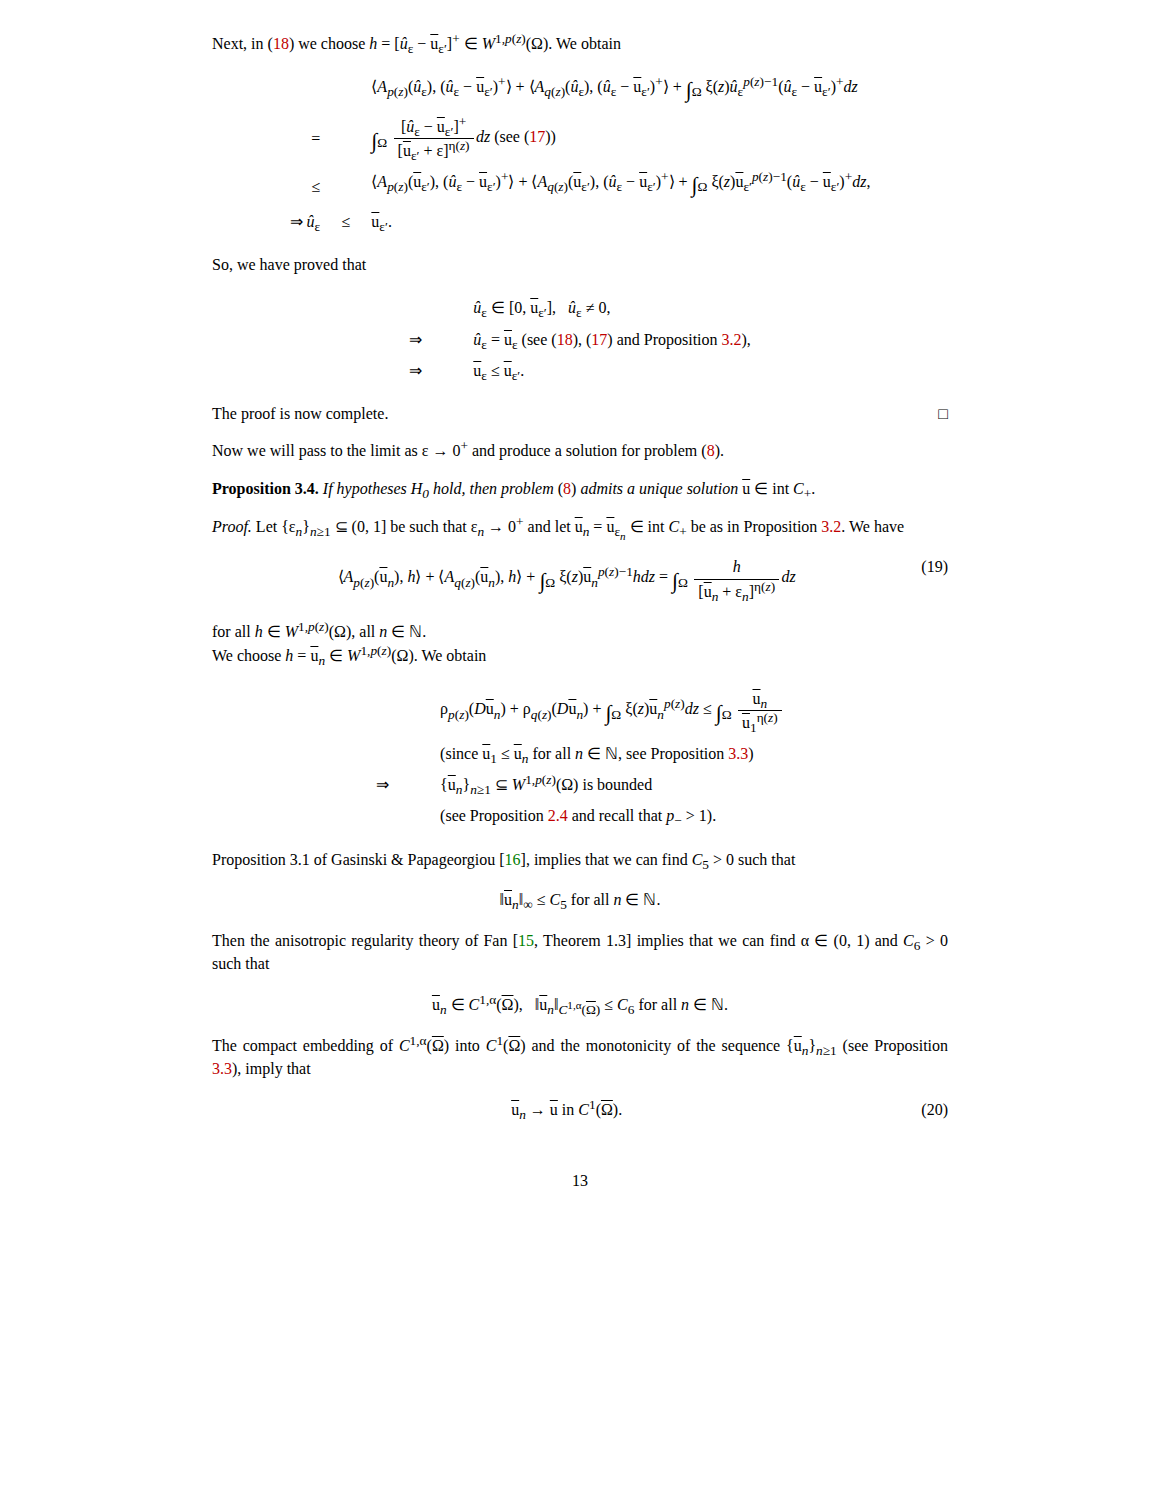Next, in (18) we choose h = [ûε − uε′]+ ∈ W1,p(z)(Ω). We obtain
| | | ⟨ A p ( z ) ( û ε ), ( û ε − u ε′ ) + ⟩ + ⟨ A q ( z ) ( û ε ), ( û ε − u ε′ ) + ⟩ + ∫ Ω ξ( z ) û ε p ( z )−1 ( û ε − u ε′ ) + dz |
| = | | ∫ Ω [ û ε − u ε′ ] + [ u ε′ + ε] η( z ) dz (see ( 17 )) |
| ≤ | | ⟨ A p ( z ) ( u ε′ ), ( û ε − u ε′ ) + ⟩ + ⟨ A q ( z ) ( u ε′ ), ( û ε − u ε′ ) + ⟩ + ∫ Ω ξ( z ) u ε′ p ( z )−1 ( û ε − u ε′ ) + dz , |
| ⇒ û ε | ≤ | u ε′ . |
So, we have proved that
| | | û ε ∈ [0, u ε′ ], û ε ≠ 0, |
| ⇒ | | û ε = u ε (see ( 18 ), ( 17 ) and Proposition 3.2 ), |
| ⇒ | | u ε ≤ u ε′ . |
The proof is now complete. □
Now we will pass to the limit as ε → 0+ and produce a solution for problem (8).
Proposition 3.4. If hypotheses H0 hold, then problem (8) admits a unique solution u ∈ int C+.
Proof. Let {εn}n≥1 ⊆ (0, 1] be such that εn → 0+ and let un = uεn ∈ int C+ be as in Proposition 3.2. We have
(19) ⟨Ap(z)(un), h⟩ + ⟨Aq(z)(un), h⟩ + ∫Ω ξ(z)unp(z)−1hdz = ∫Ω h[un + εn]η(z) dz
for all h ∈ W1,p(z)(Ω), all n ∈ ℕ.
We choose h = un ∈ W1,p(z)(Ω). We obtain
| | | ρ p ( z ) ( D u n ) + ρ q ( z ) ( D u n ) + ∫ Ω ξ( z ) u n p ( z ) dz ≤ ∫ Ω u n u 1 η( z ) |
| | | (since u 1 ≤ u n for all n ∈ ℕ, see Proposition 3.3 ) |
| ⇒ | | { u n } n ≥1 ⊆ W 1, p ( z ) (Ω) is bounded |
| | | (see Proposition 2.4 and recall that p − > 1). |
Proposition 3.1 of Gasinski & Papageorgiou [16], implies that we can find C5 > 0 such that
‖un‖∞ ≤ C5 for all n ∈ ℕ.
Then the anisotropic regularity theory of Fan [15, Theorem 1.3] implies that we can find α ∈ (0, 1) and C6 > 0 such that
un ∈ C1,α(Ω), ‖un‖C1,α(Ω) ≤ C6 for all n ∈ ℕ.
The compact embedding of C1,α(Ω) into C1(Ω) and the monotonicity of the sequence {un}n≥1 (see Proposition 3.3), imply that
(20) un → u in C1(Ω).
13